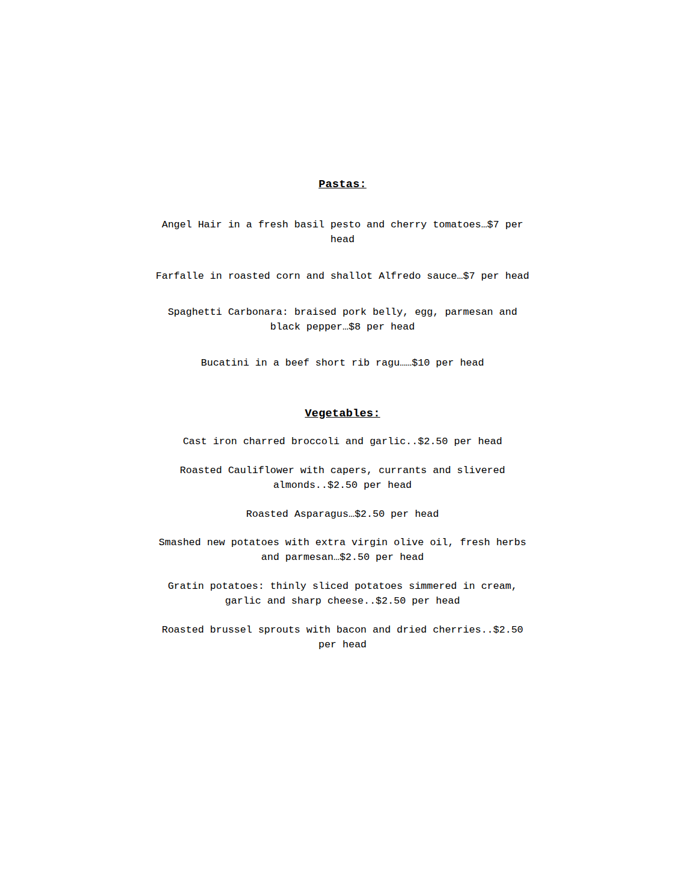Pastas:
Angel Hair in a fresh basil pesto and cherry tomatoes…$7 per head
Farfalle in roasted corn and shallot Alfredo sauce…$7 per head
Spaghetti Carbonara: braised pork belly, egg, parmesan and black pepper…$8 per head
Bucatini in a beef short rib ragu……$10 per head
Vegetables:
Cast iron charred broccoli and garlic..$2.50 per head
Roasted Cauliflower with capers, currants and slivered almonds..$2.50 per head
Roasted Asparagus…$2.50 per head
Smashed new potatoes with extra virgin olive oil, fresh herbs and parmesan…$2.50 per head
Gratin potatoes: thinly sliced potatoes simmered in cream, garlic and sharp cheese..$2.50 per head
Roasted brussel sprouts with bacon and dried cherries..$2.50 per head